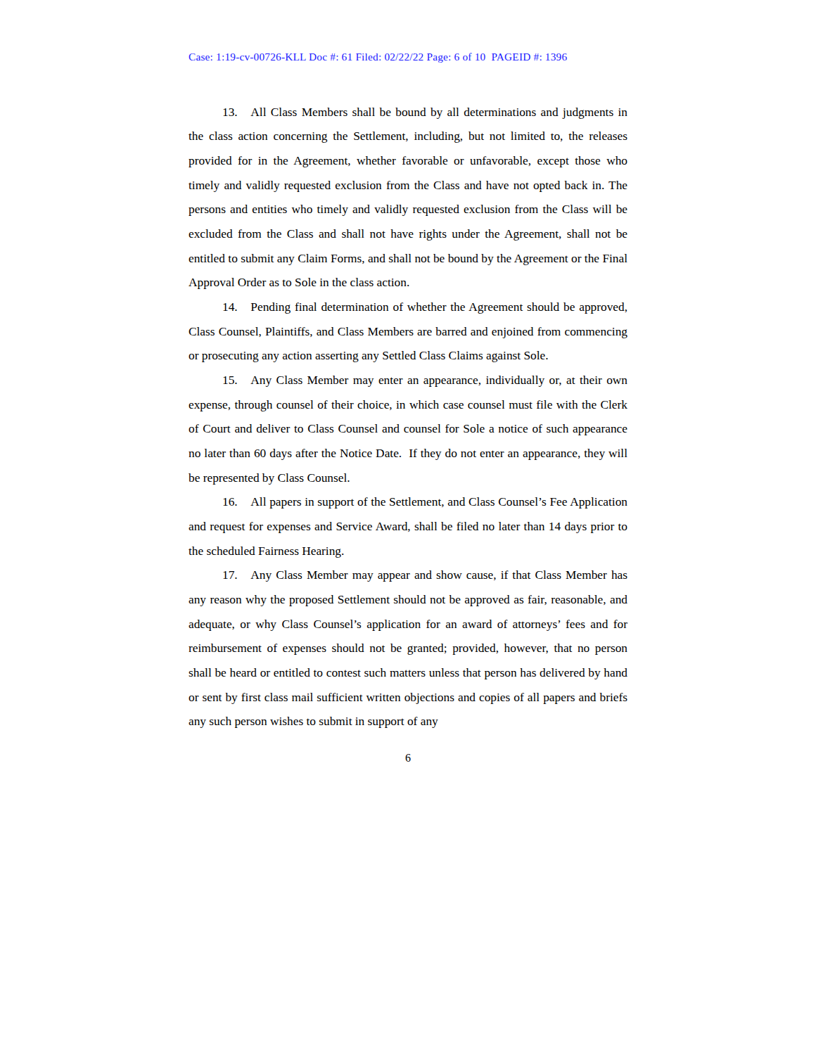Case: 1:19-cv-00726-KLL Doc #: 61 Filed: 02/22/22 Page: 6 of 10 PAGEID #: 1396
13. All Class Members shall be bound by all determinations and judgments in the class action concerning the Settlement, including, but not limited to, the releases provided for in the Agreement, whether favorable or unfavorable, except those who timely and validly requested exclusion from the Class and have not opted back in. The persons and entities who timely and validly requested exclusion from the Class will be excluded from the Class and shall not have rights under the Agreement, shall not be entitled to submit any Claim Forms, and shall not be bound by the Agreement or the Final Approval Order as to Sole in the class action.
14. Pending final determination of whether the Agreement should be approved, Class Counsel, Plaintiffs, and Class Members are barred and enjoined from commencing or prosecuting any action asserting any Settled Class Claims against Sole.
15. Any Class Member may enter an appearance, individually or, at their own expense, through counsel of their choice, in which case counsel must file with the Clerk of Court and deliver to Class Counsel and counsel for Sole a notice of such appearance no later than 60 days after the Notice Date. If they do not enter an appearance, they will be represented by Class Counsel.
16. All papers in support of the Settlement, and Class Counsel’s Fee Application and request for expenses and Service Award, shall be filed no later than 14 days prior to the scheduled Fairness Hearing.
17. Any Class Member may appear and show cause, if that Class Member has any reason why the proposed Settlement should not be approved as fair, reasonable, and adequate, or why Class Counsel’s application for an award of attorneys’ fees and for reimbursement of expenses should not be granted; provided, however, that no person shall be heard or entitled to contest such matters unless that person has delivered by hand or sent by first class mail sufficient written objections and copies of all papers and briefs any such person wishes to submit in support of any
6